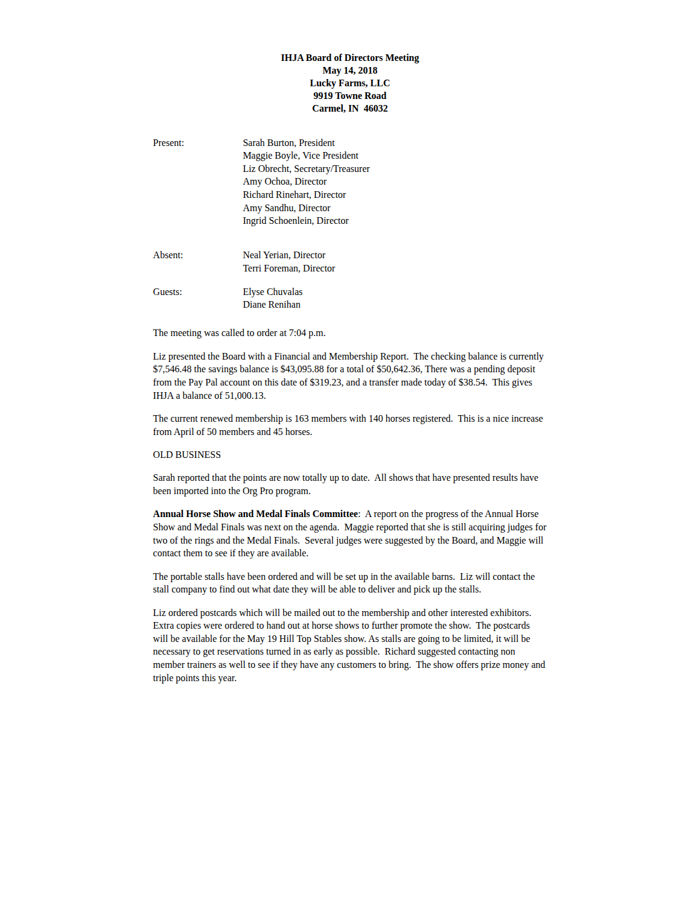IHJA Board of Directors Meeting
May 14, 2018
Lucky Farms, LLC
9919 Towne Road
Carmel, IN 46032
| Present: | Sarah Burton, President Maggie Boyle, Vice President Liz Obrecht, Secretary/Treasurer Amy Ochoa, Director Richard Rinehart, Director Amy Sandhu, Director Ingrid Schoenlein, Director |
| Absent: | Neal Yerian, Director Terri Foreman, Director |
| Guests: | Elyse Chuvalas Diane Renihan |
The meeting was called to order at 7:04 p.m.
Liz presented the Board with a Financial and Membership Report. The checking balance is currently $7,546.48 the savings balance is $43,095.88 for a total of $50,642.36, There was a pending deposit from the Pay Pal account on this date of $319.23, and a transfer made today of $38.54. This gives IHJA a balance of 51,000.13.
The current renewed membership is 163 members with 140 horses registered. This is a nice increase from April of 50 members and 45 horses.
OLD BUSINESS
Sarah reported that the points are now totally up to date. All shows that have presented results have been imported into the Org Pro program.
Annual Horse Show and Medal Finals Committee: A report on the progress of the Annual Horse Show and Medal Finals was next on the agenda. Maggie reported that she is still acquiring judges for two of the rings and the Medal Finals. Several judges were suggested by the Board, and Maggie will contact them to see if they are available.
The portable stalls have been ordered and will be set up in the available barns. Liz will contact the stall company to find out what date they will be able to deliver and pick up the stalls.
Liz ordered postcards which will be mailed out to the membership and other interested exhibitors. Extra copies were ordered to hand out at horse shows to further promote the show. The postcards will be available for the May 19 Hill Top Stables show. As stalls are going to be limited, it will be necessary to get reservations turned in as early as possible. Richard suggested contacting non member trainers as well to see if they have any customers to bring. The show offers prize money and triple points this year.